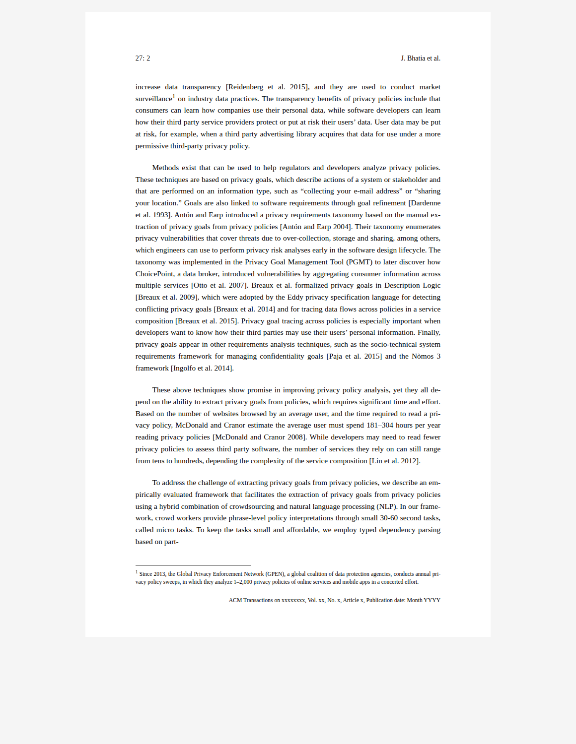27: 2
J. Bhatia et al.
increase data transparency [Reidenberg et al. 2015], and they are used to conduct market surveillance1 on industry data practices. The transparency benefits of privacy policies include that consumers can learn how companies use their personal data, while software developers can learn how their third party service providers protect or put at risk their users’ data. User data may be put at risk, for example, when a third party advertising library acquires that data for use under a more permissive third-party privacy policy.
Methods exist that can be used to help regulators and developers analyze privacy policies. These techniques are based on privacy goals, which describe actions of a system or stakeholder and that are performed on an information type, such as “collecting your e-mail address” or “sharing your location.” Goals are also linked to software requirements through goal refinement [Dardenne et al. 1993]. Antón and Earp introduced a privacy requirements taxonomy based on the manual extraction of privacy goals from privacy policies [Antón and Earp 2004]. Their taxonomy enumerates privacy vulnerabilities that cover threats due to over-collection, storage and sharing, among others, which engineers can use to perform privacy risk analyses early in the software design lifecycle. The taxonomy was implemented in the Privacy Goal Management Tool (PGMT) to later discover how ChoicePoint, a data broker, introduced vulnerabilities by aggregating consumer information across multiple services [Otto et al. 2007]. Breaux et al. formalized privacy goals in Description Logic [Breaux et al. 2009], which were adopted by the Eddy privacy specification language for detecting conflicting privacy goals [Breaux et al. 2014] and for tracing data flows across policies in a service composition [Breaux et al. 2015]. Privacy goal tracing across policies is especially important when developers want to know how their third parties may use their users’ personal information. Finally, privacy goals appear in other requirements analysis techniques, such as the socio-technical system requirements framework for managing confidentiality goals [Paja et al. 2015] and the Nòmos 3 framework [Ingolfo et al. 2014].
These above techniques show promise in improving privacy policy analysis, yet they all depend on the ability to extract privacy goals from policies, which requires significant time and effort. Based on the number of websites browsed by an average user, and the time required to read a privacy policy, McDonald and Cranor estimate the average user must spend 181–304 hours per year reading privacy policies [McDonald and Cranor 2008]. While developers may need to read fewer privacy policies to assess third party software, the number of services they rely on can still range from tens to hundreds, depending the complexity of the service composition [Lin et al. 2012].
To address the challenge of extracting privacy goals from privacy policies, we describe an empirically evaluated framework that facilitates the extraction of privacy goals from privacy policies using a hybrid combination of crowdsourcing and natural language processing (NLP). In our framework, crowd workers provide phrase-level policy interpretations through small 30-60 second tasks, called micro tasks. To keep the tasks small and affordable, we employ typed dependency parsing based on part-
1 Since 2013, the Global Privacy Enforcement Network (GPEN), a global coalition of data protection agencies, conducts annual privacy policy sweeps, in which they analyze 1–2,000 privacy policies of online services and mobile apps in a concerted effort.
ACM Transactions on xxxxxxxx, Vol. xx, No. x, Article x, Publication date: Month YYYY